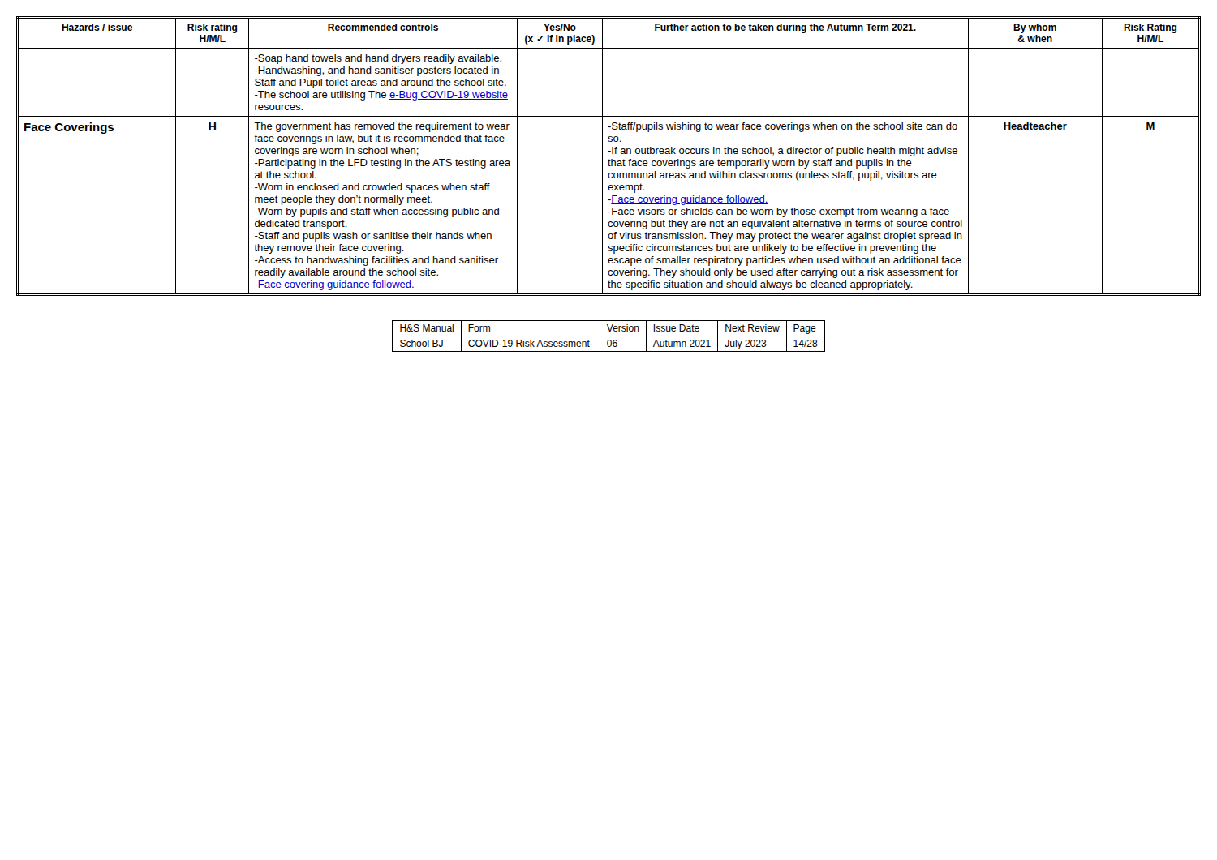| Hazards / issue | Risk rating H/M/L | Recommended controls | Yes/No (x ✓ if in place) | Further action to be taken during the Autumn Term 2021. | By whom & when | Risk Rating H/M/L |
| --- | --- | --- | --- | --- | --- | --- |
| | | -Soap hand towels and hand dryers readily available. -Handwashing, and hand sanitiser posters located in Staff and Pupil toilet areas and around the school site. -The school are utilising The e-Bug COVID-19 website resources. | | | | |
| Face Coverings | H | The government has removed the requirement to wear face coverings in law, but it is recommended that face coverings are worn in school when; -Participating in the LFD testing in the ATS testing area at the school. -Worn in enclosed and crowded spaces when staff meet people they don’t normally meet. -Worn by pupils and staff when accessing public and dedicated transport. -Staff and pupils wash or sanitise their hands when they remove their face covering. -Access to handwashing facilities and hand sanitiser readily available around the school site. - Face covering guidance followed. | | -Staff/pupils wishing to wear face coverings when on the school site can do so. -If an outbreak occurs in the school, a director of public health might advise that face coverings are temporarily worn by staff and pupils in the communal areas and within classrooms (unless staff, pupil, visitors are exempt. - Face covering guidance followed. -Face visors or shields can be worn by those exempt from wearing a face covering but they are not an equivalent alternative in terms of source control of virus transmission. They may protect the wearer against droplet spread in specific circumstances but are unlikely to be effective in preventing the escape of smaller respiratory particles when used without an additional face covering. They should only be used after carrying out a risk assessment for the specific situation and should always be cleaned appropriately. | Headteacher | M |
| H&S Manual | Form | Version | Issue Date | Next Review | Page |
| School BJ | COVID-19 Risk Assessment- | 06 | Autumn 2021 | July 2023 | 14/28 |